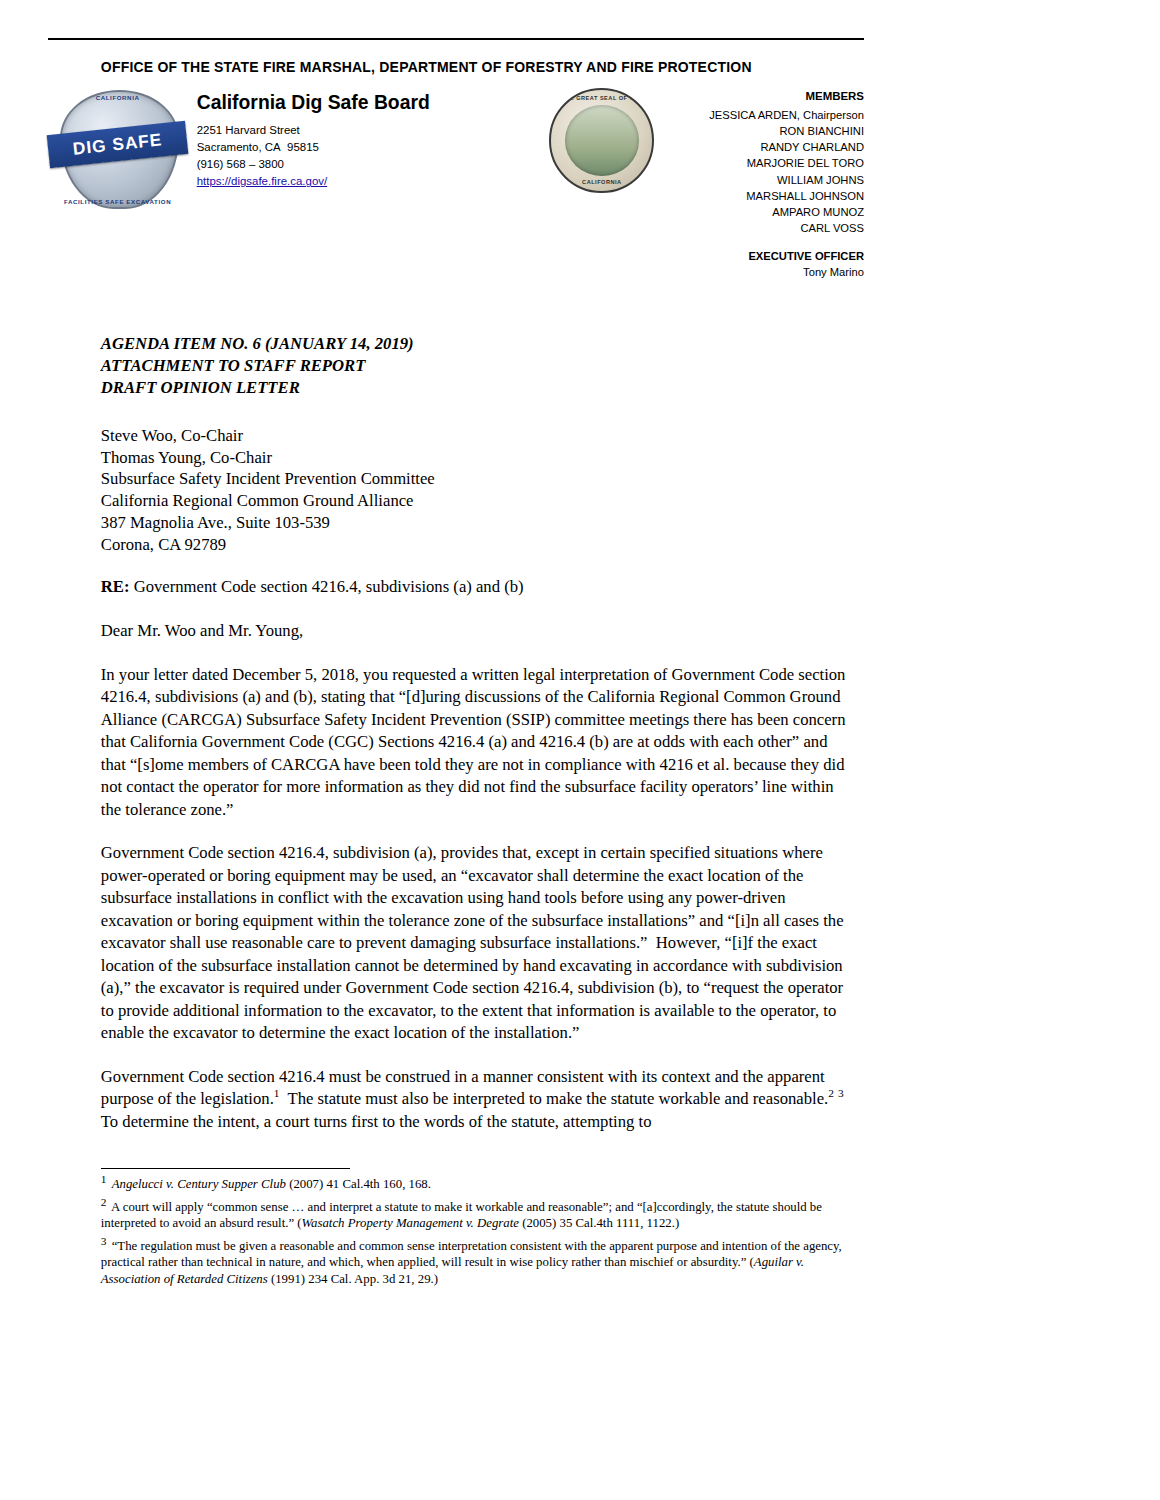OFFICE OF THE STATE FIRE MARSHAL, DEPARTMENT OF FORESTRY AND FIRE PROTECTION
| CALIFORNIA DIG SAFE FACILITIES SAFE EXCAVATION | California Dig Safe Board 2251 Harvard Street Sacramento, CA 95815 (916) 568 – 3800 https://digsafe.fire.ca.gov/ | THE GREAT SEAL OF THE CALIFORNIA | MEMBERS JESSICA ARDEN, Chairperson RON BIANCHINI RANDY CHARLAND MARJORIE DEL TORO WILLIAM JOHNS MARSHALL JOHNSON AMPARO MUNOZ CARL VOSS EXECUTIVE OFFICER Tony Marino |
AGENDA ITEM NO. 6 (JANUARY 14, 2019)
ATTACHMENT TO STAFF REPORT
DRAFT OPINION LETTER
Steve Woo, Co-Chair
Thomas Young, Co-Chair
Subsurface Safety Incident Prevention Committee
California Regional Common Ground Alliance
387 Magnolia Ave., Suite 103-539
Corona, CA 92789
RE: Government Code section 4216.4, subdivisions (a) and (b)
Dear Mr. Woo and Mr. Young,
In your letter dated December 5, 2018, you requested a written legal interpretation of Government Code section 4216.4, subdivisions (a) and (b), stating that “[d]uring discussions of the California Regional Common Ground Alliance (CARCGA) Subsurface Safety Incident Prevention (SSIP) committee meetings there has been concern that California Government Code (CGC) Sections 4216.4 (a) and 4216.4 (b) are at odds with each other” and that “[s]ome members of CARCGA have been told they are not in compliance with 4216 et al. because they did not contact the operator for more information as they did not find the subsurface facility operators’ line within the tolerance zone.”
Government Code section 4216.4, subdivision (a), provides that, except in certain specified situations where power-operated or boring equipment may be used, an “excavator shall determine the exact location of the subsurface installations in conflict with the excavation using hand tools before using any power-driven excavation or boring equipment within the tolerance zone of the subsurface installations” and “[i]n all cases the excavator shall use reasonable care to prevent damaging subsurface installations.” However, “[i]f the exact location of the subsurface installation cannot be determined by hand excavating in accordance with subdivision (a),” the excavator is required under Government Code section 4216.4, subdivision (b), to “request the operator to provide additional information to the excavator, to the extent that information is available to the operator, to enable the excavator to determine the exact location of the installation.”
Government Code section 4216.4 must be construed in a manner consistent with its context and the apparent purpose of the legislation.1 The statute must also be interpreted to make the statute workable and reasonable.2 3 To determine the intent, a court turns first to the words of the statute, attempting to
1 Angelucci v. Century Supper Club (2007) 41 Cal.4th 160, 168.
2 A court will apply “common sense … and interpret a statute to make it workable and reasonable”; and “[a]ccordingly, the statute should be interpreted to avoid an absurd result.” (Wasatch Property Management v. Degrate (2005) 35 Cal.4th 1111, 1122.)
3 “The regulation must be given a reasonable and common sense interpretation consistent with the apparent purpose and intention of the agency, practical rather than technical in nature, and which, when applied, will result in wise policy rather than mischief or absurdity.” (Aguilar v. Association of Retarded Citizens (1991) 234 Cal. App. 3d 21, 29.)